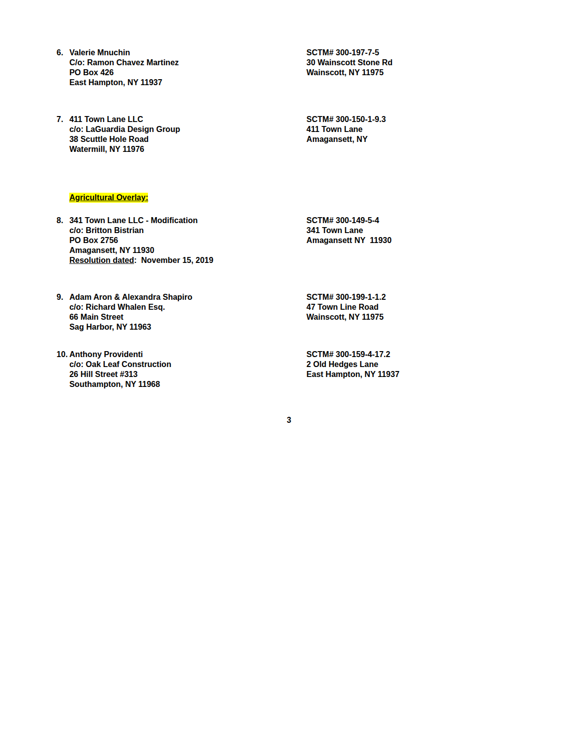6. Valerie Mnuchin
C/o: Ramon Chavez Martinez
PO Box 426
East Hampton, NY 11937
SCTM# 300-197-7-5
30 Wainscott Stone Rd
Wainscott, NY 11975
7. 411 Town Lane LLC
c/o: LaGuardia Design Group
38 Scuttle Hole Road
Watermill, NY 11976
SCTM# 300-150-1-9.3
411 Town Lane
Amagansett, NY
Agricultural Overlay:
8. 341 Town Lane LLC - Modification
c/o: Britton Bistrian
PO Box 2756
Amagansett, NY 11930
Resolution dated: November 15, 2019
SCTM# 300-149-5-4
341 Town Lane
Amagansett NY 11930
9. Adam Aron & Alexandra Shapiro
c/o: Richard Whalen Esq.
66 Main Street
Sag Harbor, NY 11963
SCTM# 300-199-1-1.2
47 Town Line Road
Wainscott, NY 11975
10. Anthony Providenti
c/o: Oak Leaf Construction
26 Hill Street #313
Southampton, NY 11968
SCTM# 300-159-4-17.2
2 Old Hedges Lane
East Hampton, NY 11937
3